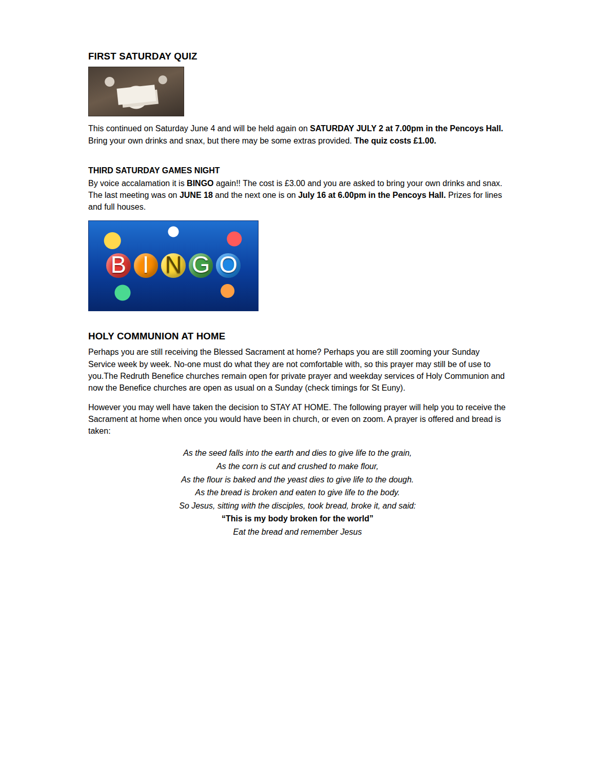FIRST SATURDAY QUIZ
This continued on Saturday June 4 and will be held again on SATURDAY JULY 2 at 7.00pm in the Pencoys Hall. Bring your own drinks and snax, but there may be some extras provided. The quiz costs £1.00.
THIRD SATURDAY GAMES NIGHT
By voice accalamation it is BINGO again!! The cost is £3.00 and you are asked to bring your own drinks and snax. The last meeting was on JUNE 18 and the next one is on July 16 at 6.00pm in the Pencoys Hall. Prizes for lines and full houses.
BINGO
HOLY COMMUNION AT HOME
Perhaps you are still receiving the Blessed Sacrament at home? Perhaps you are still zooming your Sunday Service week by week. No-one must do what they are not comfortable with, so this prayer may still be of use to you.The Redruth Benefice churches remain open for private prayer and weekday services of Holy Communion and now the Benefice churches are open as usual on a Sunday (check timings for St Euny).
However you may well have taken the decision to STAY AT HOME. The following prayer will help you to receive the Sacrament at home when once you would have been in church, or even on zoom. A prayer is offered and bread is taken:
As the seed falls into the earth and dies to give life to the grain,
As the corn is cut and crushed to make flour,
As the flour is baked and the yeast dies to give life to the dough.
As the bread is broken and eaten to give life to the body.
So Jesus, sitting with the disciples, took bread, broke it, and said:
“This is my body broken for the world”
Eat the bread and remember Jesus